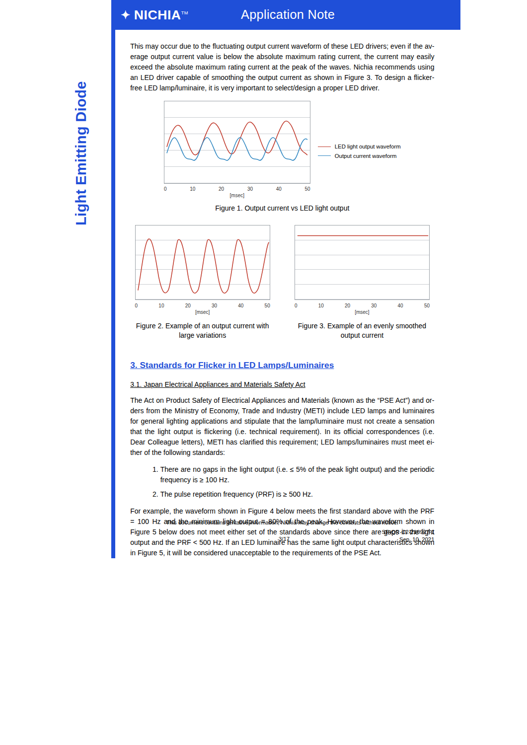Light Emitting Diode
✦ NICHIATM
Application Note
This may occur due to the fluctuating output current waveform of these LED drivers; even if the average output current value is below the absolute maximum rating current, the current may easily exceed the absolute maximum rating current at the peak of the waves. Nichia recommends using an LED driver capable of smoothing the output current as shown in Figure 3. To design a flicker-free LED lamp/luminaire, it is very important to select/design a proper LED driver.
01020304050
[msec]
LED light output waveform
Output current waveform
Figure 1. Output current vs LED light output
01020304050
[msec]
Figure 2. Example of an output current with large variations
01020304050
[msec]
Figure 3. Example of an evenly smoothed output current
3. Standards for Flicker in LED Lamps/Luminaires
3.1. Japan Electrical Appliances and Materials Safety Act
The Act on Product Safety of Electrical Appliances and Materials (known as the “PSE Act”) and orders from the Ministry of Economy, Trade and Industry (METI) include LED lamps and luminaires for general lighting applications and stipulate that the lamp/luminaire must not create a sensation that the light output is flickering (i.e. technical requirement). In its official correspondences (i.e. Dear Colleague letters), METI has clarified this requirement; LED lamps/luminaires must meet either of the following standards:
There are no gaps in the light output (i.e. ≤ 5% of the peak light output) and the periodic frequency is ≥ 100 Hz.
The pulse repetition frequency (PRF) is ≥ 500 Hz.
For example, the waveform shown in Figure 4 below meets the first standard above with the PRF = 100 Hz and the minimum light output = 80% of the peak. However, the waveform shown in Figure 5 below does not meet either set of the standards above since there are gaps in the light output and the PRF < 500 Hz. If an LED luminaire has the same light output characteristics shown in Figure 5, it will be considered unacceptable to the requirements of the PSE Act.
This document contains tentative information, Nichia may change the contents without notice.
3/17
SP-QR-C2-210927-1
Sep. 10, 2021